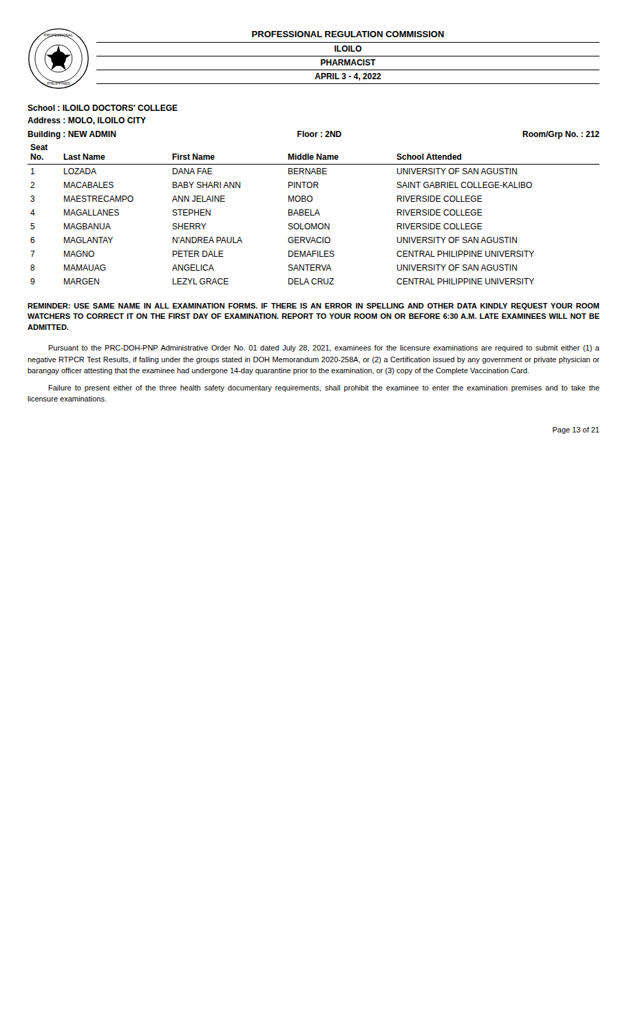PROFESSIONAL PHILIPPINES
PROFESSIONAL REGULATION COMMISSION
ILOILO
PHARMACIST
APRIL 3 - 4, 2022
School : ILOILO DOCTORS' COLLEGE
Address : MOLO, ILOILO CITY
Building : NEW ADMIN Floor : 2ND Room/Grp No. : 212
| Seat No. | Last Name | First Name | Middle Name | School Attended |
| --- | --- | --- | --- | --- |
| 1 | LOZADA | DANA FAE | BERNABE | UNIVERSITY OF SAN AGUSTIN |
| 2 | MACABALES | BABY SHARI ANN | PINTOR | SAINT GABRIEL COLLEGE-KALIBO |
| 3 | MAESTRECAMPO | ANN JELAINE | MOBO | RIVERSIDE COLLEGE |
| 4 | MAGALLANES | STEPHEN | BABELA | RIVERSIDE COLLEGE |
| 5 | MAGBANUA | SHERRY | SOLOMON | RIVERSIDE COLLEGE |
| 6 | MAGLANTAY | N'ANDREA PAULA | GERVACIO | UNIVERSITY OF SAN AGUSTIN |
| 7 | MAGNO | PETER DALE | DEMAFILES | CENTRAL PHILIPPINE UNIVERSITY |
| 8 | MAMAUAG | ANGELICA | SANTERVA | UNIVERSITY OF SAN AGUSTIN |
| 9 | MARGEN | LEZYL GRACE | DELA CRUZ | CENTRAL PHILIPPINE UNIVERSITY |
REMINDER: USE SAME NAME IN ALL EXAMINATION FORMS. IF THERE IS AN ERROR IN SPELLING AND OTHER DATA KINDLY REQUEST YOUR ROOM WATCHERS TO CORRECT IT ON THE FIRST DAY OF EXAMINATION. REPORT TO YOUR ROOM ON OR BEFORE 6:30 A.M. LATE EXAMINEES WILL NOT BE ADMITTED.
Pursuant to the PRC-DOH-PNP Administrative Order No. 01 dated July 28, 2021, examinees for the licensure examinations are required to submit either (1) a negative RTPCR Test Results, if falling under the groups stated in DOH Memorandum 2020-258A, or (2) a Certification issued by any government or private physician or barangay officer attesting that the examinee had undergone 14-day quarantine prior to the examination, or (3) copy of the Complete Vaccination Card.
Failure to present either of the three health safety documentary requirements, shall prohibit the examinee to enter the examination premises and to take the licensure examinations.
Page 13 of 21